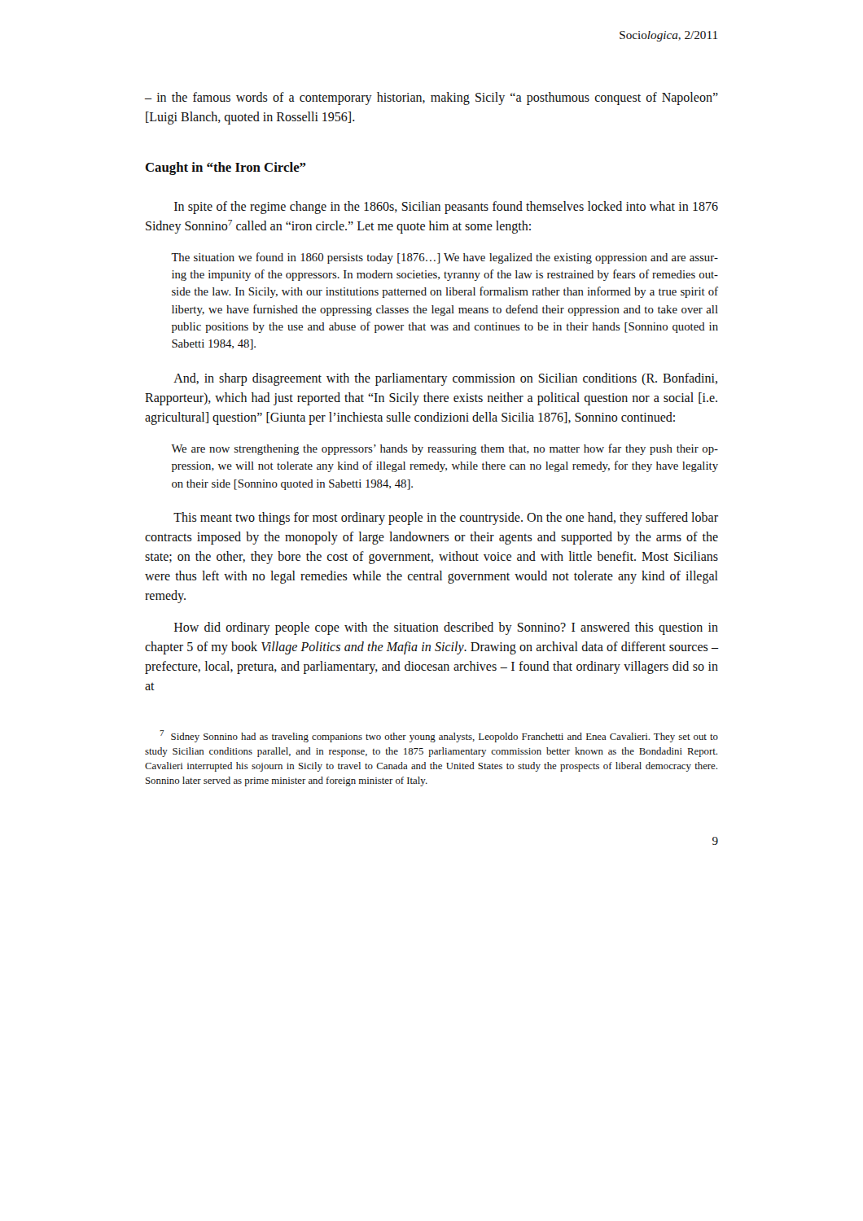Sociologica, 2/2011
– in the famous words of a contemporary historian, making Sicily “a posthumous conquest of Napoleon” [Luigi Blanch, quoted in Rosselli 1956].
Caught in “the Iron Circle”
In spite of the regime change in the 1860s, Sicilian peasants found themselves locked into what in 1876 Sidney Sonnino7 called an “iron circle.” Let me quote him at some length:
The situation we found in 1860 persists today [1876…] We have legalized the existing oppression and are assuring the impunity of the oppressors. In modern societies, tyranny of the law is restrained by fears of remedies outside the law. In Sicily, with our institutions patterned on liberal formalism rather than informed by a true spirit of liberty, we have furnished the oppressing classes the legal means to defend their oppression and to take over all public positions by the use and abuse of power that was and continues to be in their hands [Sonnino quoted in Sabetti 1984, 48].
And, in sharp disagreement with the parliamentary commission on Sicilian conditions (R. Bonfadini, Rapporteur), which had just reported that “In Sicily there exists neither a political question nor a social [i.e. agricultural] question” [Giunta per l’inchiesta sulle condizioni della Sicilia 1876], Sonnino continued:
We are now strengthening the oppressors’ hands by reassuring them that, no matter how far they push their oppression, we will not tolerate any kind of illegal remedy, while there can no legal remedy, for they have legality on their side [Sonnino quoted in Sabetti 1984, 48].
This meant two things for most ordinary people in the countryside. On the one hand, they suffered lobar contracts imposed by the monopoly of large landowners or their agents and supported by the arms of the state; on the other, they bore the cost of government, without voice and with little benefit. Most Sicilians were thus left with no legal remedies while the central government would not tolerate any kind of illegal remedy.
How did ordinary people cope with the situation described by Sonnino? I answered this question in chapter 5 of my book Village Politics and the Mafia in Sicily. Drawing on archival data of different sources – prefecture, local, pretura, and parliamentary, and diocesan archives – I found that ordinary villagers did so in at
7 Sidney Sonnino had as traveling companions two other young analysts, Leopoldo Franchetti and Enea Cavalieri. They set out to study Sicilian conditions parallel, and in response, to the 1875 parliamentary commission better known as the Bondadini Report. Cavalieri interrupted his sojourn in Sicily to travel to Canada and the United States to study the prospects of liberal democracy there. Sonnino later served as prime minister and foreign minister of Italy.
9